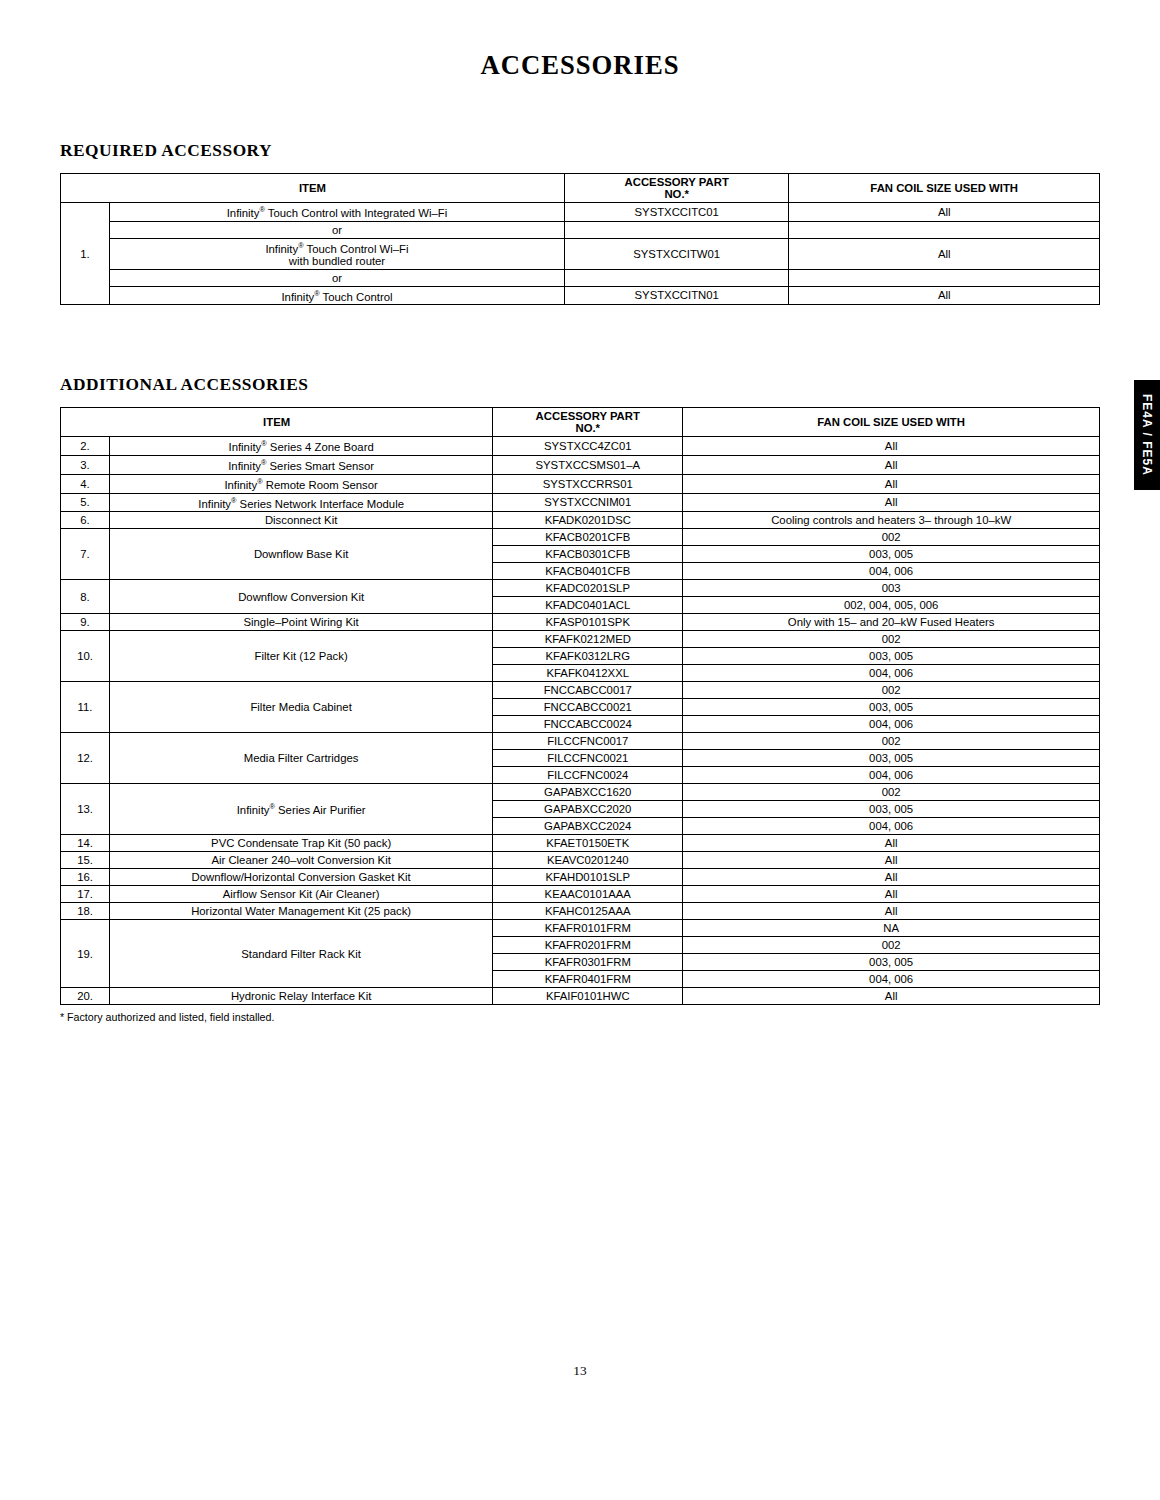FE4A / FE5A
ACCESSORIES
REQUIRED ACCESSORY
| ITEM | ACCESSORY PART NO.* | FAN COIL SIZE USED WITH |
| --- | --- | --- |
| 1. | Infinity ® Touch Control with Integrated Wi–Fi | SYSTXCCITC01 | All |
| or | | |
| Infinity ® Touch Control Wi–Fi with bundled router | SYSTXCCITW01 | All |
| or | | |
| Infinity ® Touch Control | SYSTXCCITN01 | All |
ADDITIONAL ACCESSORIES
| ITEM | ACCESSORY PART NO.* | FAN COIL SIZE USED WITH |
| --- | --- | --- |
| 2. | Infinity ® Series 4 Zone Board | SYSTXCC4ZC01 | All |
| 3. | Infinity ® Series Smart Sensor | SYSTXCCSMS01–A | All |
| 4. | Infinity ® Remote Room Sensor | SYSTXCCRRS01 | All |
| 5. | Infinity ® Series Network Interface Module | SYSTXCCNIM01 | All |
| 6. | Disconnect Kit | KFADK0201DSC | Cooling controls and heaters 3– through 10–kW |
| 7. | Downflow Base Kit | KFACB0201CFB | 002 |
| KFACB0301CFB | 003, 005 |
| KFACB0401CFB | 004, 006 |
| 8. | Downflow Conversion Kit | KFADC0201SLP | 003 |
| KFADC0401ACL | 002, 004, 005, 006 |
| 9. | Single–Point Wiring Kit | KFASP0101SPK | Only with 15– and 20–kW Fused Heaters |
| 10. | Filter Kit (12 Pack) | KFAFK0212MED | 002 |
| KFAFK0312LRG | 003, 005 |
| KFAFK0412XXL | 004, 006 |
| 11. | Filter Media Cabinet | FNCCABCC0017 | 002 |
| FNCCABCC0021 | 003, 005 |
| FNCCABCC0024 | 004, 006 |
| 12. | Media Filter Cartridges | FILCCFNC0017 | 002 |
| FILCCFNC0021 | 003, 005 |
| FILCCFNC0024 | 004, 006 |
| 13. | Infinity ® Series Air Purifier | GAPABXCC1620 | 002 |
| GAPABXCC2020 | 003, 005 |
| GAPABXCC2024 | 004, 006 |
| 14. | PVC Condensate Trap Kit (50 pack) | KFAET0150ETK | All |
| 15. | Air Cleaner 240–volt Conversion Kit | KEAVC0201240 | All |
| 16. | Downflow/Horizontal Conversion Gasket Kit | KFAHD0101SLP | All |
| 17. | Airflow Sensor Kit (Air Cleaner) | KEAAC0101AAA | All |
| 18. | Horizontal Water Management Kit (25 pack) | KFAHC0125AAA | All |
| 19. | Standard Filter Rack Kit | KFAFR0101FRM | NA |
| KFAFR0201FRM | 002 |
| KFAFR0301FRM | 003, 005 |
| KFAFR0401FRM | 004, 006 |
| 20. | Hydronic Relay Interface Kit | KFAIF0101HWC | All |
* Factory authorized and listed, field installed.
13